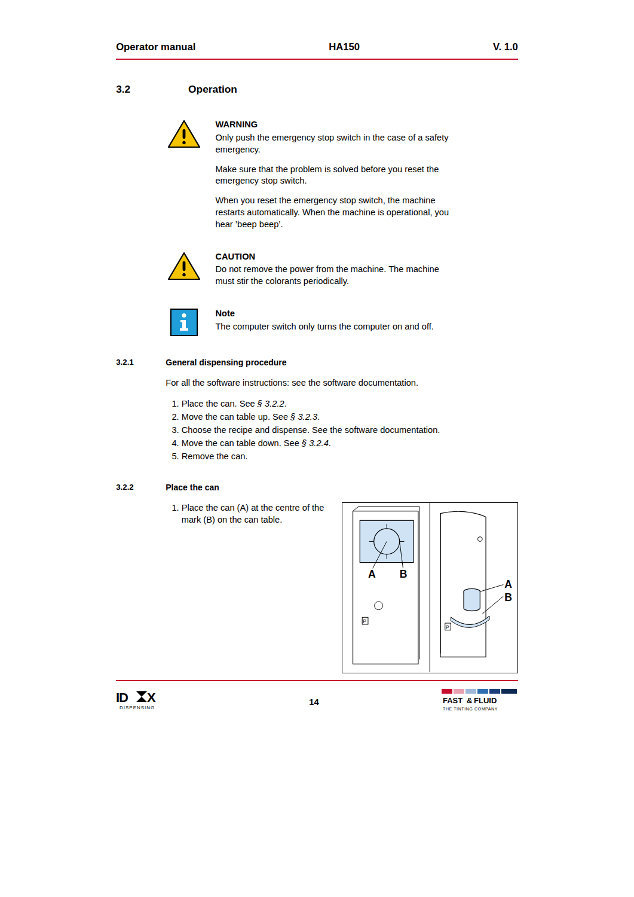Operator manual
HA150
V. 1.0
3.2 Operation
WARNING
Only push the emergency stop switch in the case of a safety emergency.
Make sure that the problem is solved before you reset the emergency stop switch.
When you reset the emergency stop switch, the machine restarts automatically. When the machine is operational, you hear ’beep beep’.
CAUTION
Do not remove the power from the machine. The machine must stir the colorants periodically.
Note
The computer switch only turns the computer on and off.
3.2.1
General dispensing procedure
For all the software instructions: see the software documentation.
Place the can. See § 3.2.2.
Move the can table up. See § 3.2.3.
Choose the recipe and dispense. See the software documentation.
Move the can table down. See § 3.2.4.
Remove the can.
3.2.2
Place the can
Place the can (A) at the centre of the mark (B) on the can table.
A B P A B P
ID X DISPENSING
14
FAST & FLUID THE TINTING COMPANY